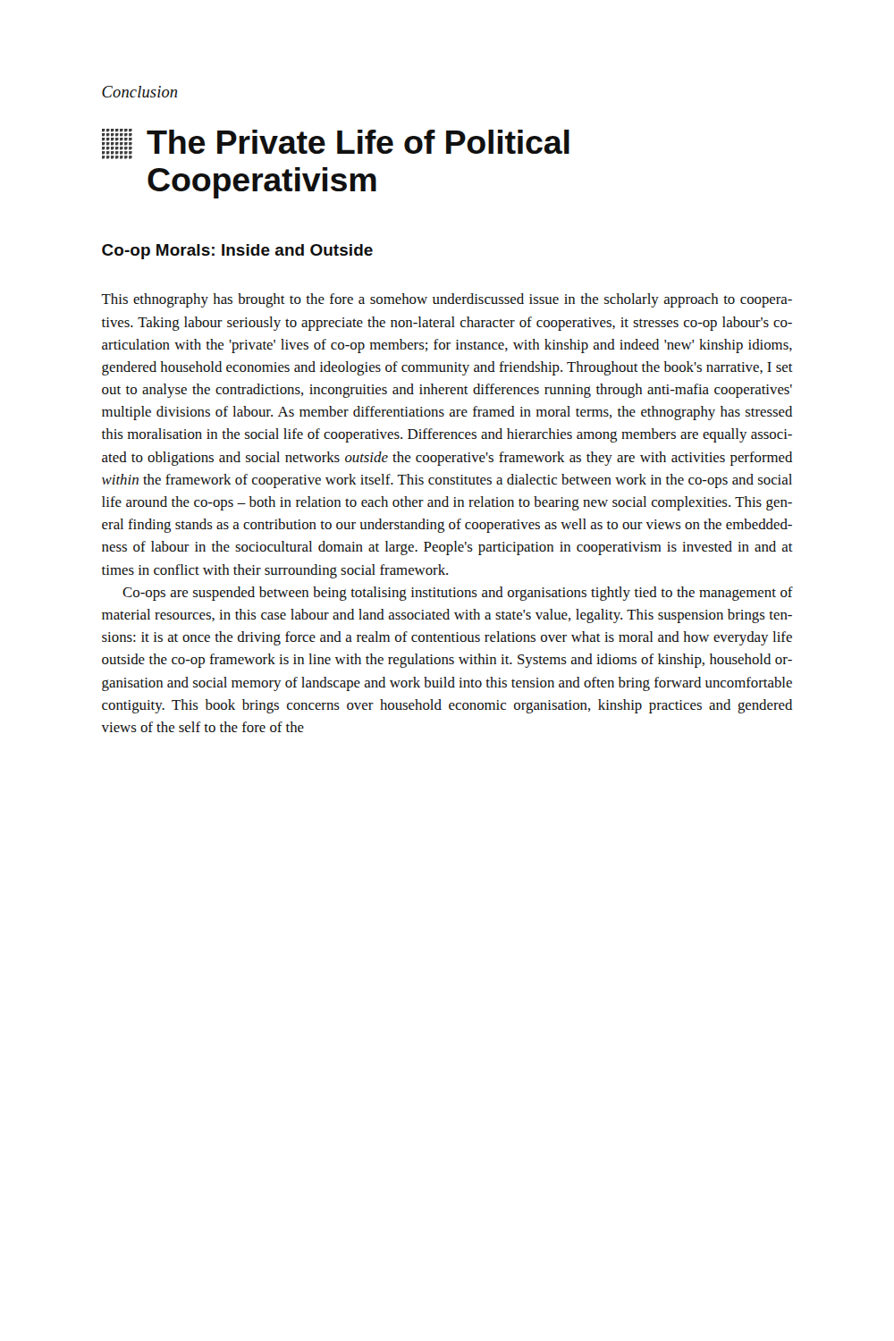Conclusion
The Private Life of Political Cooperativism
Co-op Morals: Inside and Outside
This ethnography has brought to the fore a somehow underdiscussed issue in the scholarly approach to cooperatives. Taking labour seriously to appreciate the non-lateral character of cooperatives, it stresses co-op labour's co-articulation with the 'private' lives of co-op members; for instance, with kinship and indeed 'new' kinship idioms, gendered household economies and ideologies of community and friendship. Throughout the book's narrative, I set out to analyse the contradictions, incongruities and inherent differences running through anti-mafia cooperatives' multiple divisions of labour. As member differentiations are framed in moral terms, the ethnography has stressed this moralisation in the social life of cooperatives. Differences and hierarchies among members are equally associated to obligations and social networks outside the cooperative's framework as they are with activities performed within the framework of cooperative work itself. This constitutes a dialectic between work in the co-ops and social life around the co-ops – both in relation to each other and in relation to bearing new social complexities. This general finding stands as a contribution to our understanding of cooperatives as well as to our views on the embeddedness of labour in the sociocultural domain at large. People's participation in cooperativism is invested in and at times in conflict with their surrounding social framework.
Co-ops are suspended between being totalising institutions and organisations tightly tied to the management of material resources, in this case labour and land associated with a state's value, legality. This suspension brings tensions: it is at once the driving force and a realm of contentious relations over what is moral and how everyday life outside the co-op framework is in line with the regulations within it. Systems and idioms of kinship, household organisation and social memory of landscape and work build into this tension and often bring forward uncomfortable contiguity. This book brings concerns over household economic organisation, kinship practices and gendered views of the self to the fore of the